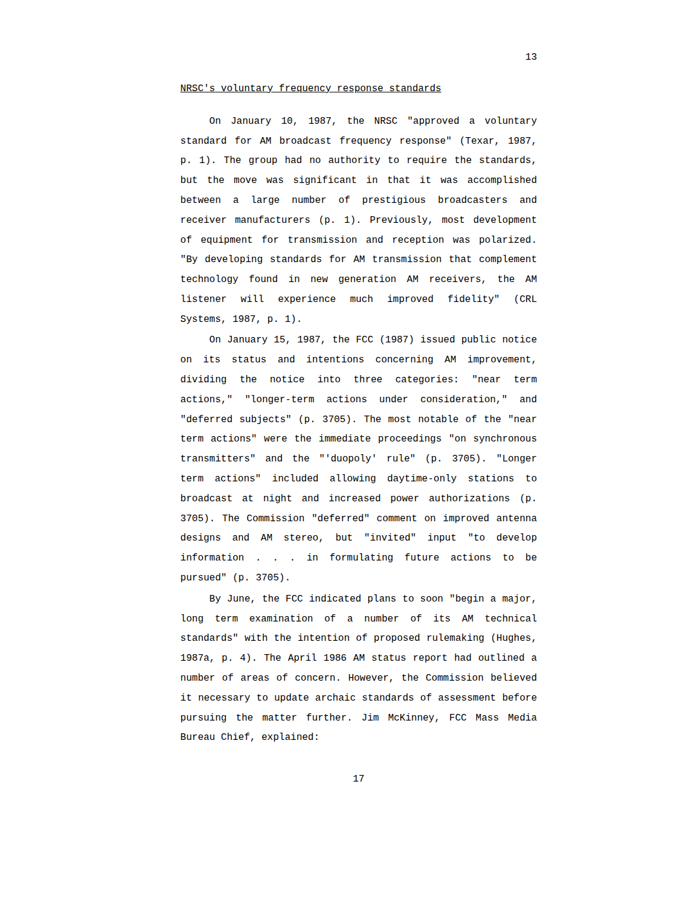13
NRSC's voluntary frequency response standards
On January 10, 1987, the NRSC "approved a voluntary standard for AM broadcast frequency response" (Texar, 1987, p. 1). The group had no authority to require the standards, but the move was significant in that it was accomplished between a large number of prestigious broadcasters and receiver manufacturers (p. 1). Previously, most development of equipment for transmission and reception was polarized. "By developing standards for AM transmission that complement technology found in new generation AM receivers, the AM listener will experience much improved fidelity" (CRL Systems, 1987, p. 1).
On January 15, 1987, the FCC (1987) issued public notice on its status and intentions concerning AM improvement, dividing the notice into three categories: "near term actions," "longer-term actions under consideration," and "deferred subjects" (p. 3705). The most notable of the "near term actions" were the immediate proceedings "on synchronous transmitters" and the "'duopoly' rule" (p. 3705). "Longer term actions" included allowing daytime-only stations to broadcast at night and increased power authorizations (p. 3705). The Commission "deferred" comment on improved antenna designs and AM stereo, but "invited" input "to develop information . . . in formulating future actions to be pursued" (p. 3705).
By June, the FCC indicated plans to soon "begin a major, long term examination of a number of its AM technical standards" with the intention of proposed rulemaking (Hughes, 1987a, p. 4). The April 1986 AM status report had outlined a number of areas of concern. However, the Commission believed it necessary to update archaic standards of assessment before pursuing the matter further. Jim McKinney, FCC Mass Media Bureau Chief, explained:
17